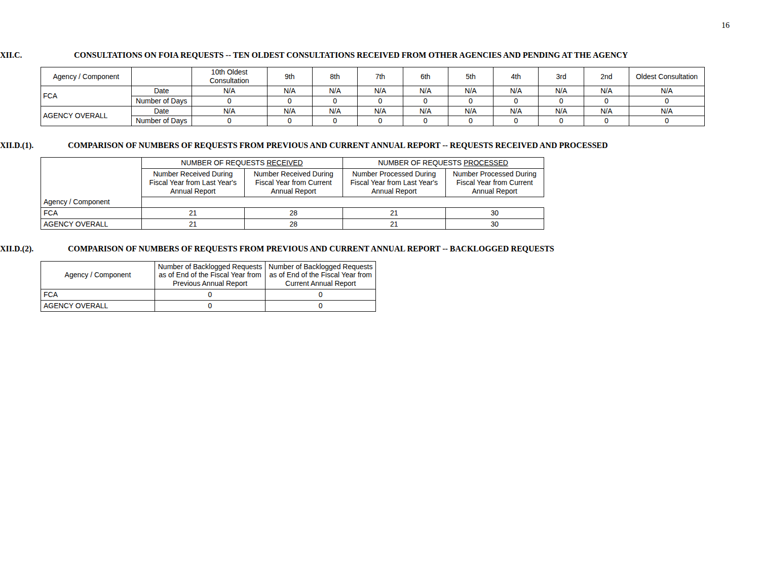16
XII.C. CONSULTATIONS ON FOIA REQUESTS -- TEN OLDEST CONSULTATIONS RECEIVED FROM OTHER AGENCIES AND PENDING AT THE AGENCY
| Agency / Component | | 10th Oldest Consultation | 9th | 8th | 7th | 6th | 5th | 4th | 3rd | 2nd | Oldest Consultation |
| FCA | Date | N/A | N/A | N/A | N/A | N/A | N/A | N/A | N/A | N/A | N/A |
| Number of Days | 0 | 0 | 0 | 0 | 0 | 0 | 0 | 0 | 0 | 0 |
| AGENCY OVERALL | Date | N/A | N/A | N/A | N/A | N/A | N/A | N/A | N/A | N/A | N/A |
| Number of Days | 0 | 0 | 0 | 0 | 0 | 0 | 0 | 0 | 0 | 0 |
XII.D.(1). COMPARISON OF NUMBERS OF REQUESTS FROM PREVIOUS AND CURRENT ANNUAL REPORT -- REQUESTS RECEIVED AND PROCESSED
| | NUMBER OF REQUESTS RECEIVED | NUMBER OF REQUESTS PROCESSED |
| Number Received During Fiscal Year from Last Year's Annual Report | Number Received During Fiscal Year from Current Annual Report | Number Processed During Fiscal Year from Last Year's Annual Report | Number Processed During Fiscal Year from Current Annual Report |
| Agency / Component | | | | |
| FCA | 21 | 28 | 21 | 30 |
| AGENCY OVERALL | 21 | 28 | 21 | 30 |
XII.D.(2). COMPARISON OF NUMBERS OF REQUESTS FROM PREVIOUS AND CURRENT ANNUAL REPORT -- BACKLOGGED REQUESTS
| Agency / Component | Number of Backlogged Requests as of End of the Fiscal Year from Previous Annual Report | Number of Backlogged Requests as of End of the Fiscal Year from Current Annual Report |
| FCA | 0 | 0 |
| AGENCY OVERALL | 0 | 0 |